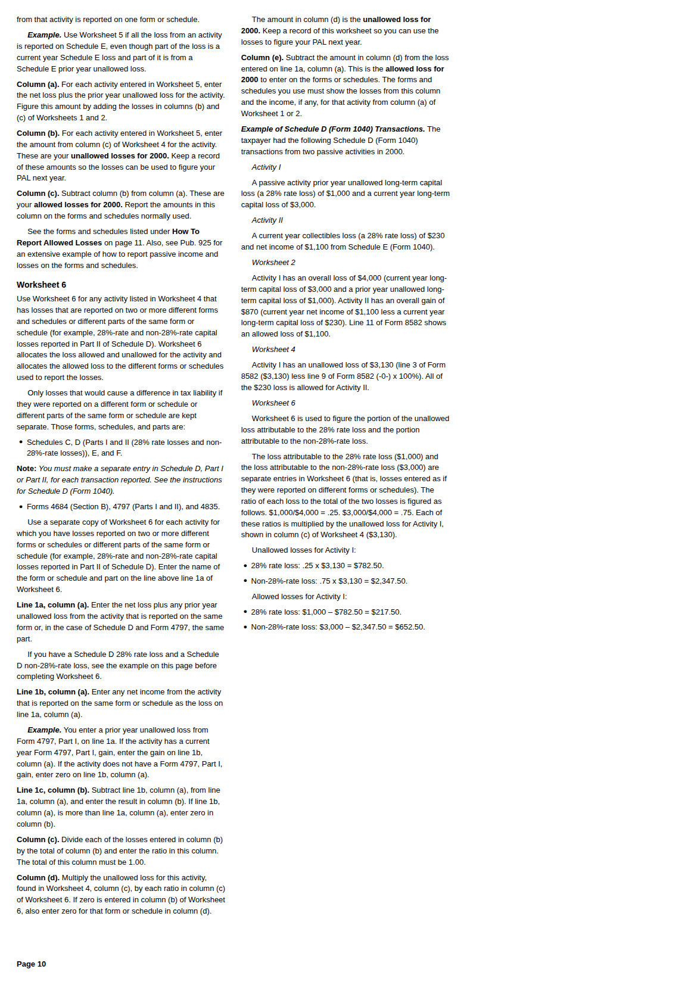from that activity is reported on one form or schedule.
Example. Use Worksheet 5 if all the loss from an activity is reported on Schedule E, even though part of the loss is a current year Schedule E loss and part of it is from a Schedule E prior year unallowed loss.
Column (a). For each activity entered in Worksheet 5, enter the net loss plus the prior year unallowed loss for the activity. Figure this amount by adding the losses in columns (b) and (c) of Worksheets 1 and 2.
Column (b). For each activity entered in Worksheet 5, enter the amount from column (c) of Worksheet 4 for the activity. These are your unallowed losses for 2000. Keep a record of these amounts so the losses can be used to figure your PAL next year.
Column (c). Subtract column (b) from column (a). These are your allowed losses for 2000. Report the amounts in this column on the forms and schedules normally used.
See the forms and schedules listed under How To Report Allowed Losses on page 11. Also, see Pub. 925 for an extensive example of how to report passive income and losses on the forms and schedules.
Worksheet 6
Use Worksheet 6 for any activity listed in Worksheet 4 that has losses that are reported on two or more different forms and schedules or different parts of the same form or schedule (for example, 28%-rate and non-28%-rate capital losses reported in Part II of Schedule D). Worksheet 6 allocates the loss allowed and unallowed for the activity and allocates the allowed loss to the different forms or schedules used to report the losses.
Only losses that would cause a difference in tax liability if they were reported on a different form or schedule or different parts of the same form or schedule are kept separate. Those forms, schedules, and parts are:
Schedules C, D (Parts I and II (28% rate losses and non-28%-rate losses)), E, and F.
Note: You must make a separate entry in Schedule D, Part I or Part II, for each transaction reported. See the instructions for Schedule D (Form 1040).
Forms 4684 (Section B), 4797 (Parts I and II), and 4835.
Use a separate copy of Worksheet 6 for each activity for which you have losses reported on two or more different forms or schedules or different parts of the same form or schedule (for example, 28%-rate and non-28%-rate capital losses reported in Part II of Schedule D). Enter the name of the form or schedule and part on the line above line 1a of Worksheet 6.
Line 1a, column (a). Enter the net loss plus any prior year unallowed loss from the activity that is reported on the same form or, in the case of Schedule D and Form 4797, the same part.
If you have a Schedule D 28% rate loss and a Schedule D non-28%-rate loss, see the example on this page before completing Worksheet 6.
Line 1b, column (a). Enter any net income from the activity that is reported on the same form or schedule as the loss on line 1a, column (a).
Example. You enter a prior year unallowed loss from Form 4797, Part I, on line 1a. If the activity has a current year Form 4797, Part I, gain, enter the gain on line 1b, column (a). If the activity does not have a Form 4797, Part I, gain, enter zero on line 1b, column (a).
Line 1c, column (b). Subtract line 1b, column (a), from line 1a, column (a), and enter the result in column (b). If line 1b, column (a), is more than line 1a, column (a), enter zero in column (b).
Column (c). Divide each of the losses entered in column (b) by the total of column (b) and enter the ratio in this column. The total of this column must be 1.00.
Column (d). Multiply the unallowed loss for this activity, found in Worksheet 4, column (c), by each ratio in column (c) of Worksheet 6. If zero is entered in column (b) of Worksheet 6, also enter zero for that form or schedule in column (d).
The amount in column (d) is the unallowed loss for 2000. Keep a record of this worksheet so you can use the losses to figure your PAL next year.
Column (e). Subtract the amount in column (d) from the loss entered on line 1a, column (a). This is the allowed loss for 2000 to enter on the forms or schedules. The forms and schedules you use must show the losses from this column and the income, if any, for that activity from column (a) of Worksheet 1 or 2.
Example of Schedule D (Form 1040) Transactions. The taxpayer had the following Schedule D (Form 1040) transactions from two passive activities in 2000.
Activity I
A passive activity prior year unallowed long-term capital loss (a 28% rate loss) of $1,000 and a current year long-term capital loss of $3,000.
Activity II
A current year collectibles loss (a 28% rate loss) of $230 and net income of $1,100 from Schedule E (Form 1040).
Worksheet 2
Activity I has an overall loss of $4,000 (current year long-term capital loss of $3,000 and a prior year unallowed long-term capital loss of $1,000). Activity II has an overall gain of $870 (current year net income of $1,100 less a current year long-term capital loss of $230). Line 11 of Form 8582 shows an allowed loss of $1,100.
Worksheet 4
Activity I has an unallowed loss of $3,130 (line 3 of Form 8582 ($3,130) less line 9 of Form 8582 (-0-) x 100%). All of the $230 loss is allowed for Activity II.
Worksheet 6
Worksheet 6 is used to figure the portion of the unallowed loss attributable to the 28% rate loss and the portion attributable to the non-28%-rate loss.
The loss attributable to the 28% rate loss ($1,000) and the loss attributable to the non-28%-rate loss ($3,000) are separate entries in Worksheet 6 (that is, losses entered as if they were reported on different forms or schedules). The ratio of each loss to the total of the two losses is figured as follows. $1,000/$4,000 = .25. $3,000/$4,000 = .75. Each of these ratios is multiplied by the unallowed loss for Activity I, shown in column (c) of Worksheet 4 ($3,130).
Unallowed losses for Activity I:
28% rate loss: .25 x $3,130 = $782.50.
Non-28%-rate loss: .75 x $3,130 = $2,347.50.
Allowed losses for Activity I:
28% rate loss: $1,000 – $782.50 = $217.50.
Non-28%-rate loss: $3,000 – $2,347.50 = $652.50.
Page 10